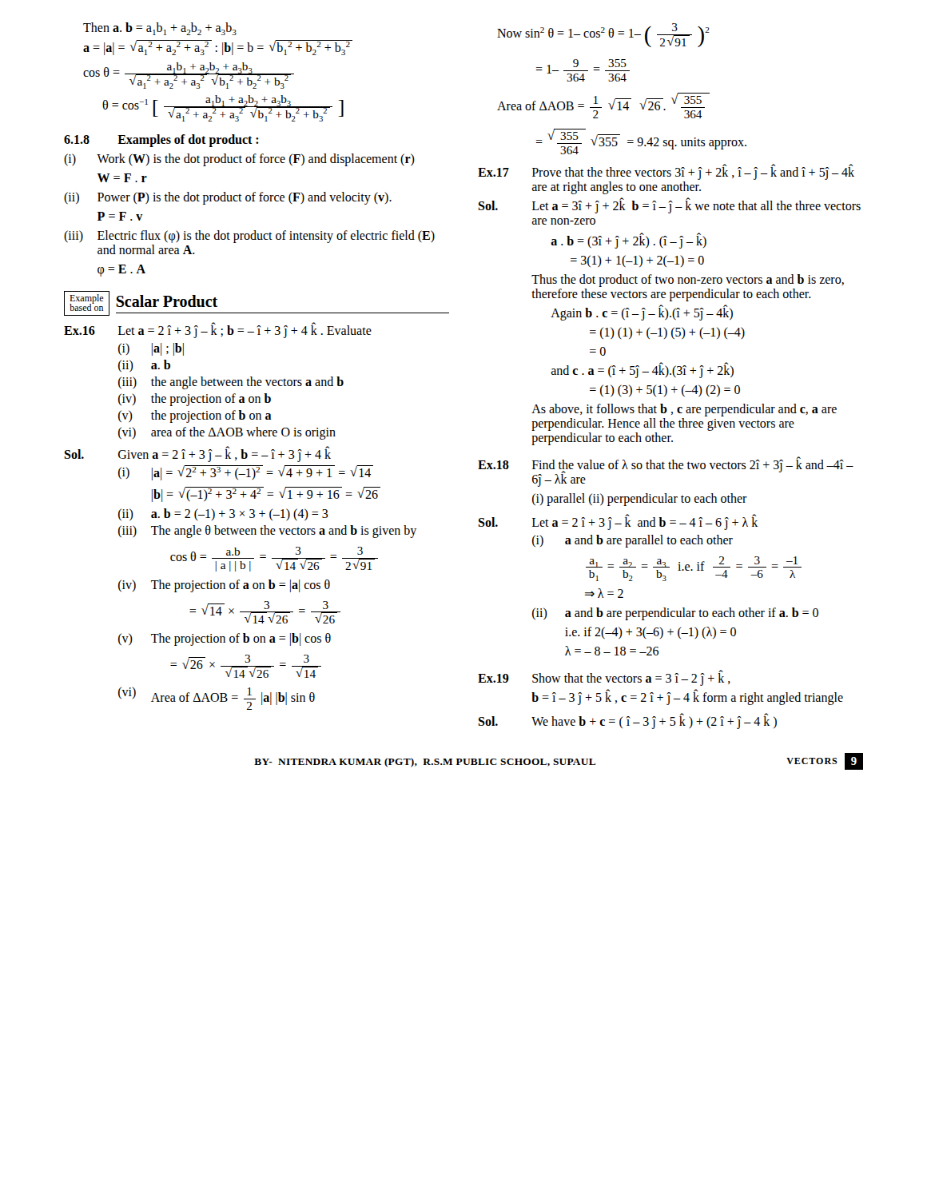Then a. b = a1b1 + a2b2 + a3b3
a = |a| = a12 + a22 + a32 : |b| = b = b12 + b22 + b32
cos θ = a1b1 + a2b2 + a3b3 a12 + a22 + a32 b12 + b22 + b32
θ = cos−1 [ a1b1 + a2b2 + a3b3 a12 + a22 + a32 b12 + b22 + b32 ]
6.1.8 Examples of dot product :
(i) Work (W) is the dot product of force (F) and displacement (r)
W = F . r
(ii) Power (P) is the dot product of force (F) and velocity (v).
P = F . v
(iii) Electric flux (φ) is the dot product of intensity of electric field (E) and normal area A.
φ = E . A
Example
based on
Scalar Product
Ex.16
Let a = 2 î + 3 ĵ – k̂ ; b = – î + 3 ĵ + 4 k̂ . Evaluate
(i)|a| ; |b|
(ii) a. b
(iii) the angle between the vectors a and b
(iv) the projection of a on b
(v) the projection of b on a
(vi) area of the ΔAOB where O is origin
Sol.
Given a = 2 î + 3 ĵ – k̂ , b = – î + 3 ĵ + 4 k̂
(i)|a| = 22 + 33 + (–1)2 = 4 + 9 + 1 = 14
|b| = (–1)2 + 32 + 42 = 1 + 9 + 16 = 26
(ii) a. b = 2 (–1) + 3 × 3 + (–1) (4) = 3
(iii) The angle θ between the vectors a and b is given by
cos θ = a.b | a | | b | = 3 1426 = 3 291
(iv) The projection of a on b = |a| cos θ
= 14 × 3 1426 = 3 26
(v) The projection of b on a = |b| cos θ
= 26 × 3 1426 = 3 14
(vi) Area of ΔAOB = 12 |a| |b| sin θ
Now sin2 θ = 1– cos2 θ = 1– ( 3 291 )2
= 1– 9364 = 355364
Area of ΔAOB = 12 14 26. 355364
= 355364 355 = 9.42 sq. units approx.
Ex.17
Prove that the three vectors 3î + ĵ + 2k̂ , î – ĵ – k̂ and î + 5ĵ – 4k̂ are at right angles to one another.
Sol.
Let a = 3î + ĵ + 2k̂ b = î – ĵ – k̂ we note that all the three vectors are non-zero
a . b = (3î + ĵ + 2k̂) . (î – ĵ – k̂)
= 3(1) + 1(–1) + 2(–1) = 0
Thus the dot product of two non-zero vectors a and b is zero, therefore these vectors are perpendicular to each other.
Again b . c = (î – ĵ – k̂).(î + 5ĵ – 4k̂)
= (1) (1) + (–1) (5) + (–1) (–4)
= 0
and c . a = (î + 5ĵ – 4k̂).(3î + ĵ + 2k̂)
= (1) (3) + 5(1) + (–4) (2) = 0
As above, it follows that b , c are perpendicular and c, a are perpendicular. Hence all the three given vectors are perpendicular to each other.
Ex.18
Find the value of λ so that the two vectors 2î + 3ĵ – k̂ and –4î – 6ĵ – λk̂ are
(i) parallel (ii) perpendicular to each other
Sol.
Let a = 2 î + 3 ĵ – k̂ and b = – 4 î – 6 ĵ + λ k̂
(i) a and b are parallel to each other
a1 b1 = a2 b2 = a3 b3 i.e. if 2–4 = 3–6 = –1 λ
⇒ λ = 2
(ii) a and b are perpendicular to each other if a. b = 0
i.e. if 2(–4) + 3(–6) + (–1) (λ) = 0
λ = – 8 – 18 = –26
Ex.19
Show that the vectors a = 3 î – 2 ĵ + k̂ ,
b = î – 3 ĵ + 5 k̂ , c = 2 î + ĵ – 4 k̂ form a right angled triangle
Sol.
We have b + c = ( î – 3 ĵ + 5 k̂ ) + (2 î + ĵ – 4 k̂ )
BY- NITENDRA KUMAR (PGT), R.S.M PUBLIC SCHOOL, SUPAUL
VECTORS 9